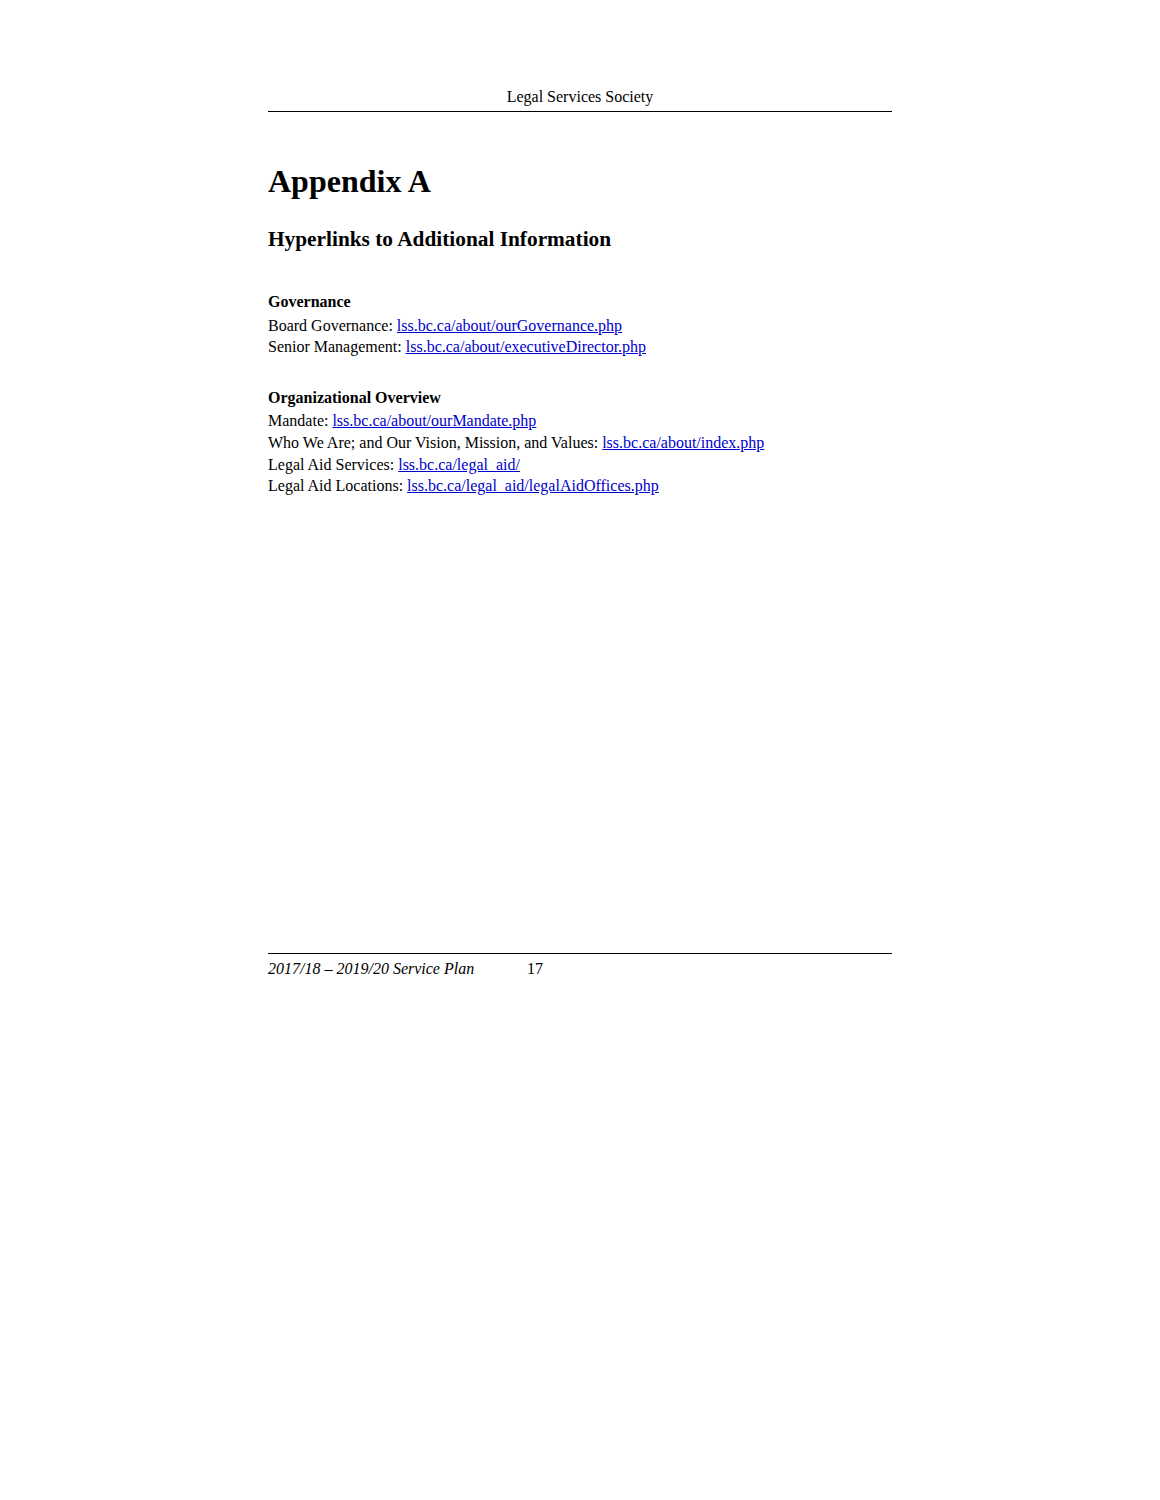Legal Services Society
Appendix A
Hyperlinks to Additional Information
Governance
Board Governance: lss.bc.ca/about/ourGovernance.php
Senior Management: lss.bc.ca/about/executiveDirector.php
Organizational Overview
Mandate: lss.bc.ca/about/ourMandate.php
Who We Are; and Our Vision, Mission, and Values: lss.bc.ca/about/index.php
Legal Aid Services: lss.bc.ca/legal_aid/
Legal Aid Locations: lss.bc.ca/legal_aid/legalAidOffices.php
2017/18 – 2019/20 Service Plan 17